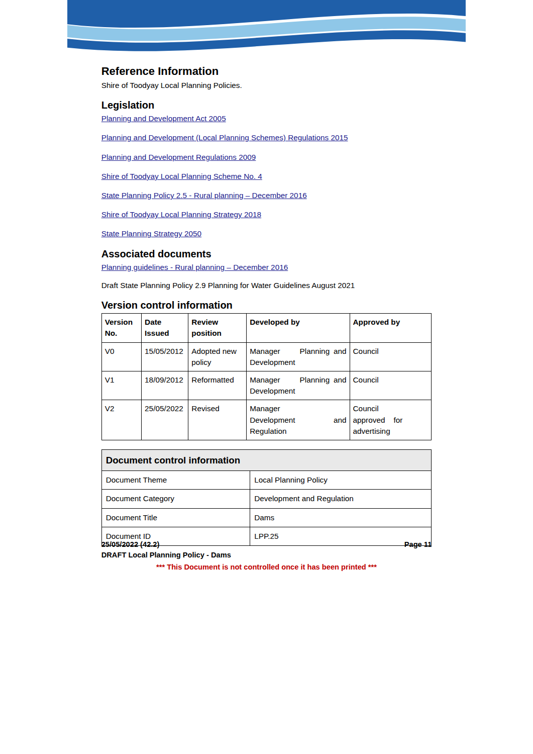Reference Information
Shire of Toodyay Local Planning Policies.
Legislation
Planning and Development Act 2005 Planning and Development (Local Planning Schemes) Regulations 2015 Planning and Development Regulations 2009 Shire of Toodyay Local Planning Scheme No. 4 State Planning Policy 2.5 - Rural planning – December 2016 Shire of Toodyay Local Planning Strategy 2018 State Planning Strategy 2050
Associated documents
Planning guidelines - Rural planning – December 2016
Draft State Planning Policy 2.9 Planning for Water Guidelines August 2021
Version control information
| Version No. | Date Issued | Review position | Developed by | Approved by |
| --- | --- | --- | --- | --- |
| V0 | 15/05/2012 | Adopted new policy | Manager Planning and Development | Council |
| V1 | 18/09/2012 | Reformatted | Manager Planning and Development | Council |
| V2 | 25/05/2022 | Revised | Manager Development and Regulation | Council approved for advertising |
| Document control information |
| --- |
| Document Theme | Local Planning Policy |
| Document Category | Development and Regulation |
| Document Title | Dams |
| Document ID | LPP.25 |
25/05/2022 (42.2) Page 11
DRAFT Local Planning Policy - Dams
*** This Document is not controlled once it has been printed ***